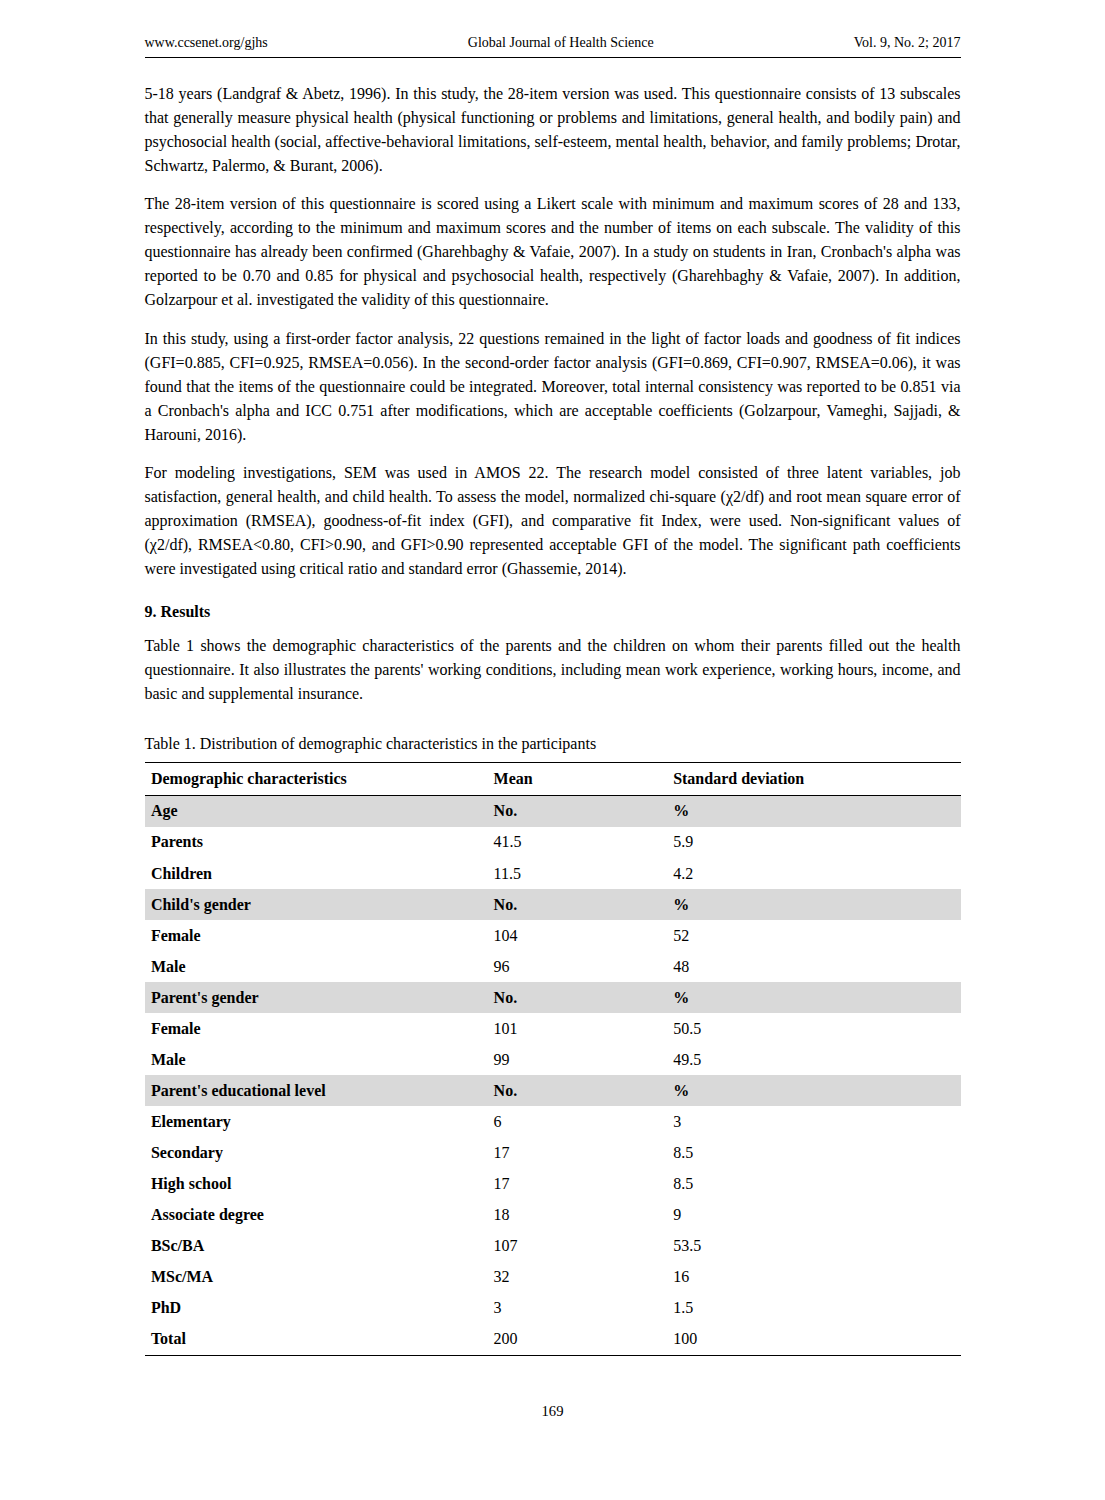www.ccsenet.org/gjhs Global Journal of Health Science Vol. 9, No. 2; 2017
5-18 years (Landgraf & Abetz, 1996). In this study, the 28-item version was used. This questionnaire consists of 13 subscales that generally measure physical health (physical functioning or problems and limitations, general health, and bodily pain) and psychosocial health (social, affective-behavioral limitations, self-esteem, mental health, behavior, and family problems; Drotar, Schwartz, Palermo, & Burant, 2006).
The 28-item version of this questionnaire is scored using a Likert scale with minimum and maximum scores of 28 and 133, respectively, according to the minimum and maximum scores and the number of items on each subscale. The validity of this questionnaire has already been confirmed (Gharehbaghy & Vafaie, 2007). In a study on students in Iran, Cronbach's alpha was reported to be 0.70 and 0.85 for physical and psychosocial health, respectively (Gharehbaghy & Vafaie, 2007). In addition, Golzarpour et al. investigated the validity of this questionnaire.
In this study, using a first-order factor analysis, 22 questions remained in the light of factor loads and goodness of fit indices (GFI=0.885, CFI=0.925, RMSEA=0.056). In the second-order factor analysis (GFI=0.869, CFI=0.907, RMSEA=0.06), it was found that the items of the questionnaire could be integrated. Moreover, total internal consistency was reported to be 0.851 via a Cronbach's alpha and ICC 0.751 after modifications, which are acceptable coefficients (Golzarpour, Vameghi, Sajjadi, & Harouni, 2016).
For modeling investigations, SEM was used in AMOS 22. The research model consisted of three latent variables, job satisfaction, general health, and child health. To assess the model, normalized chi-square (χ2/df) and root mean square error of approximation (RMSEA), goodness-of-fit index (GFI), and comparative fit Index, were used. Non-significant values of (χ2/df), RMSEA<0.80, CFI>0.90, and GFI>0.90 represented acceptable GFI of the model. The significant path coefficients were investigated using critical ratio and standard error (Ghassemie, 2014).
9. Results
Table 1 shows the demographic characteristics of the parents and the children on whom their parents filled out the health questionnaire. It also illustrates the parents' working conditions, including mean work experience, working hours, income, and basic and supplemental insurance.
Table 1. Distribution of demographic characteristics in the participants
| Demographic characteristics | Mean | Standard deviation |
| --- | --- | --- |
| Age | No. | % |
| Parents | 41.5 | 5.9 |
| Children | 11.5 | 4.2 |
| Child's gender | No. | % |
| Female | 104 | 52 |
| Male | 96 | 48 |
| Parent's gender | No. | % |
| Female | 101 | 50.5 |
| Male | 99 | 49.5 |
| Parent's educational level | No. | % |
| Elementary | 6 | 3 |
| Secondary | 17 | 8.5 |
| High school | 17 | 8.5 |
| Associate degree | 18 | 9 |
| BSc/BA | 107 | 53.5 |
| MSc/MA | 32 | 16 |
| PhD | 3 | 1.5 |
| Total | 200 | 100 |
169